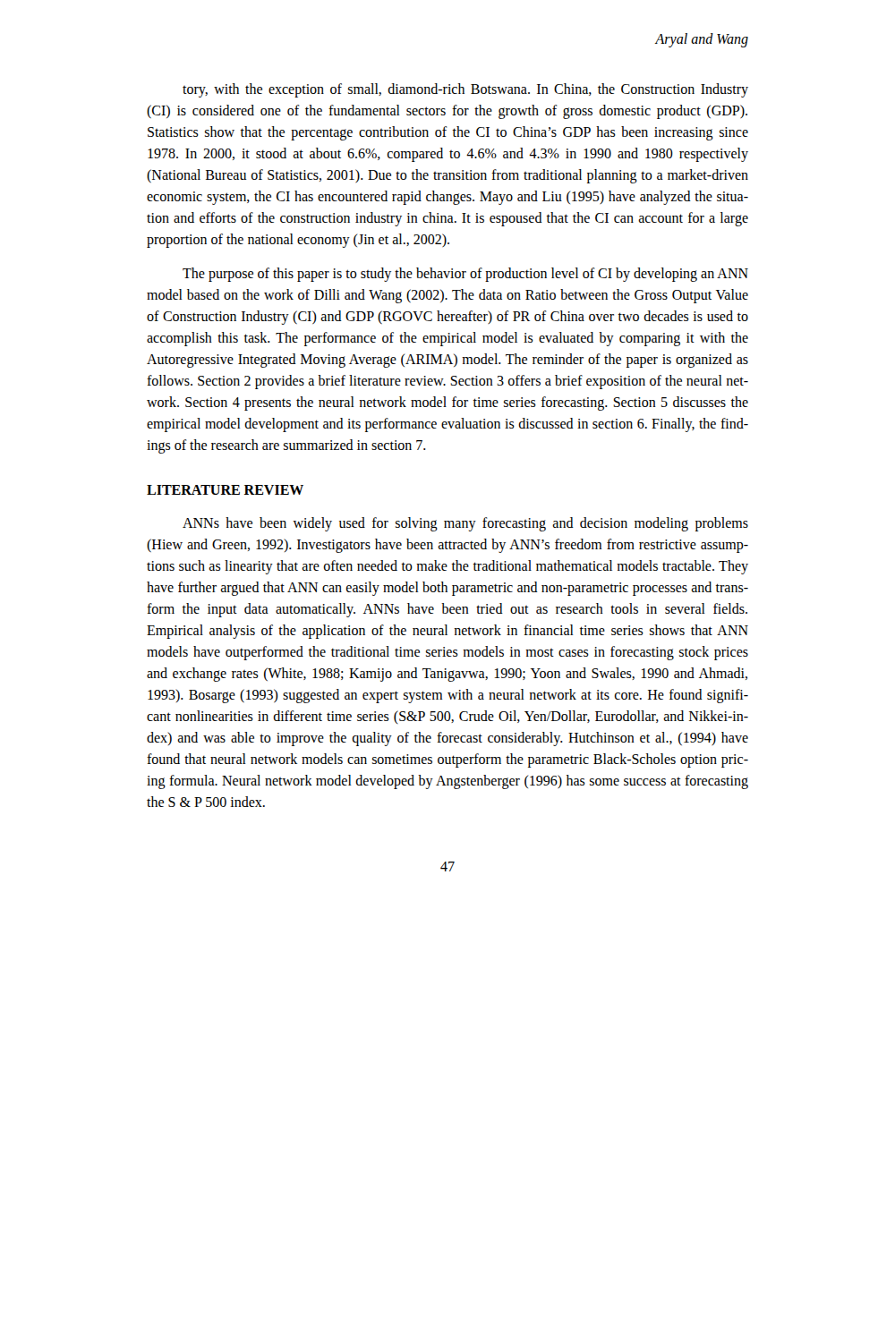Aryal and Wang
tory, with the exception of small, diamond-rich Botswana. In China, the Construction Industry (CI) is considered one of the fundamental sectors for the growth of gross domestic product (GDP). Statistics show that the percentage contribution of the CI to China’s GDP has been increasing since 1978. In 2000, it stood at about 6.6%, compared to 4.6% and 4.3% in 1990 and 1980 respectively (National Bureau of Statistics, 2001). Due to the transition from traditional planning to a market-driven economic system, the CI has encountered rapid changes. Mayo and Liu (1995) have analyzed the situation and efforts of the construction industry in china. It is espoused that the CI can account for a large proportion of the national economy (Jin et al., 2002).
The purpose of this paper is to study the behavior of production level of CI by developing an ANN model based on the work of Dilli and Wang (2002). The data on Ratio between the Gross Output Value of Construction Industry (CI) and GDP (RGOVC hereafter) of PR of China over two decades is used to accomplish this task. The performance of the empirical model is evaluated by comparing it with the Autoregressive Integrated Moving Average (ARIMA) model. The reminder of the paper is organized as follows. Section 2 provides a brief literature review. Section 3 offers a brief exposition of the neural network. Section 4 presents the neural network model for time series forecasting. Section 5 discusses the empirical model development and its performance evaluation is discussed in section 6. Finally, the findings of the research are summarized in section 7.
LITERATURE REVIEW
ANNs have been widely used for solving many forecasting and decision modeling problems (Hiew and Green, 1992). Investigators have been attracted by ANN’s freedom from restrictive assumptions such as linearity that are often needed to make the traditional mathematical models tractable. They have further argued that ANN can easily model both parametric and non-parametric processes and transform the input data automatically. ANNs have been tried out as research tools in several fields. Empirical analysis of the application of the neural network in financial time series shows that ANN models have outperformed the traditional time series models in most cases in forecasting stock prices and exchange rates (White, 1988; Kamijo and Tanigavwa, 1990; Yoon and Swales, 1990 and Ahmadi, 1993). Bosarge (1993) suggested an expert system with a neural network at its core. He found significant nonlinearities in different time series (S&P 500, Crude Oil, Yen/Dollar, Eurodollar, and Nikkei-index) and was able to improve the quality of the forecast considerably. Hutchinson et al., (1994) have found that neural network models can sometimes outperform the parametric Black-Scholes option pricing formula. Neural network model developed by Angstenberger (1996) has some success at forecasting the S & P 500 index.
47